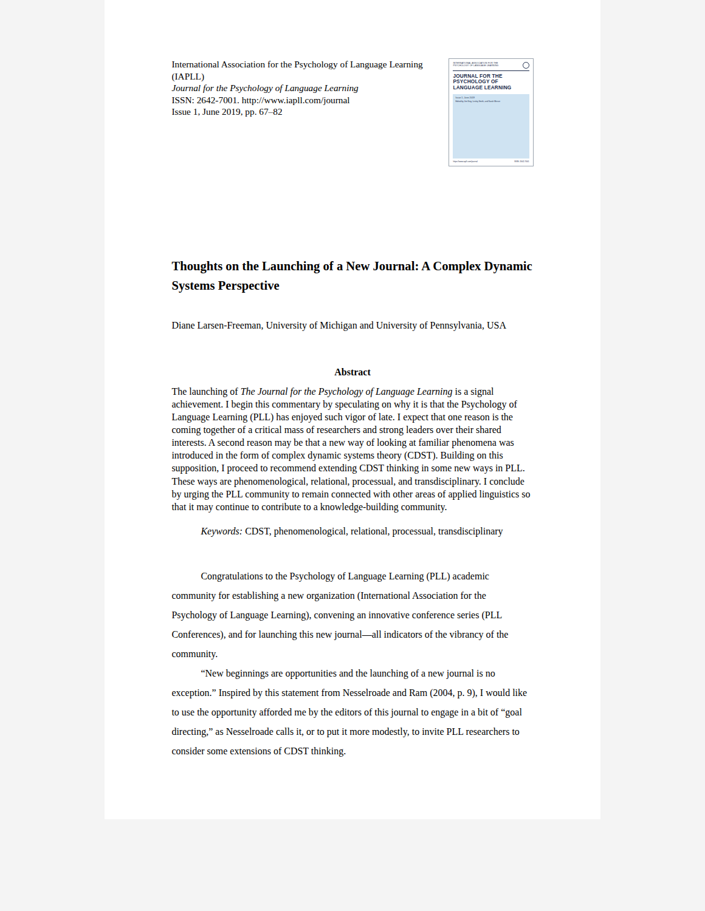International Association for the Psychology of Language Learning (IAPLL)
Journal for the Psychology of Language Learning
ISSN: 2642-7001. http://www.iapll.com/journal
Issue 1, June 2019, pp. 67–82
INTERNATIONAL ASSOCIATION FOR THE
PSYCHOLOGY OF LANGUAGE LEARNING
JOURNAL FOR THE
PSYCHOLOGY OF
LANGUAGE LEARNING
Issue 1, June 2019
Edited by Jim King, Lesley Smith, and Sarah Mercer
https://www.iapll.com/journal ISSN: 2642-7001
Thoughts on the Launching of a New Journal: A Complex Dynamic Systems Perspective
Diane Larsen-Freeman, University of Michigan and University of Pennsylvania, USA
Abstract
The launching of The Journal for the Psychology of Language Learning is a signal achievement. I begin this commentary by speculating on why it is that the Psychology of Language Learning (PLL) has enjoyed such vigor of late. I expect that one reason is the coming together of a critical mass of researchers and strong leaders over their shared interests. A second reason may be that a new way of looking at familiar phenomena was introduced in the form of complex dynamic systems theory (CDST). Building on this supposition, I proceed to recommend extending CDST thinking in some new ways in PLL. These ways are phenomenological, relational, processual, and transdisciplinary. I conclude by urging the PLL community to remain connected with other areas of applied linguistics so that it may continue to contribute to a knowledge-building community.
Keywords: CDST, phenomenological, relational, processual, transdisciplinary
Congratulations to the Psychology of Language Learning (PLL) academic community for establishing a new organization (International Association for the Psychology of Language Learning), convening an innovative conference series (PLL Conferences), and for launching this new journal—all indicators of the vibrancy of the community.
“New beginnings are opportunities and the launching of a new journal is no exception.” Inspired by this statement from Nesselroade and Ram (2004, p. 9), I would like to use the opportunity afforded me by the editors of this journal to engage in a bit of “goal directing,” as Nesselroade calls it, or to put it more modestly, to invite PLL researchers to consider some extensions of CDST thinking.